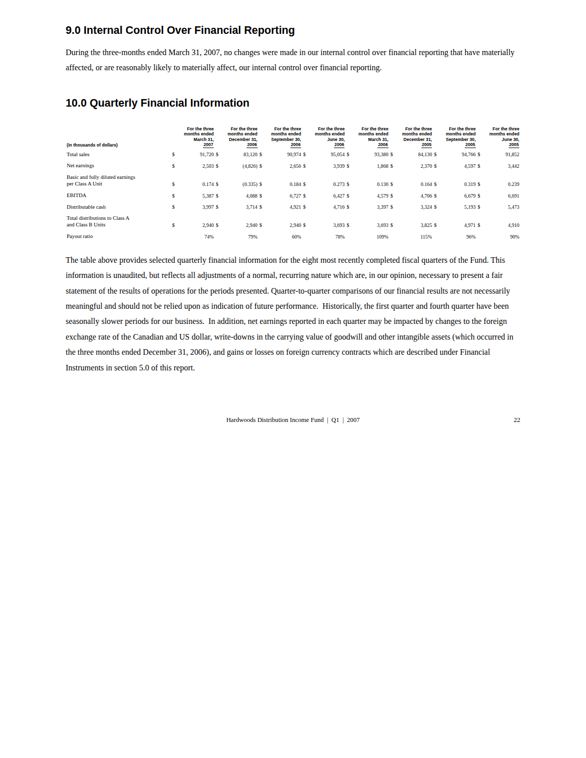9.0 Internal Control Over Financial Reporting
During the three-months ended March 31, 2007, no changes were made in our internal control over financial reporting that have materially affected, or are reasonably likely to materially affect, our internal control over financial reporting.
10.0 Quarterly Financial Information
| (in thousands of dollars) | For the three months ended March 31, 2007 | For the three months ended December 31, 2006 | For the three months ended September 30, 2006 | For the three months ended June 30, 2006 | For the three months ended March 31, 2006 | For the three months ended December 31, 2005 | For the three months ended September 30, 2005 | For the three months ended June 30, 2005 |
| --- | --- | --- | --- | --- | --- | --- | --- | --- |
| Total sales | $ | 91,720 | $ | 83,120 | $ | 90,974 | $ | 95,054 | $ | 93,380 | $ | 84,130 | $ | 94,766 | $ | 91,852 |
| Net earnings | $ | 2,503 | $ | (4,826) | $ | 2,656 | $ | 3,939 | $ | 1,868 | $ | 2,370 | $ | 4,597 | $ | 3,442 |
| Basic and fully diluted earnings per Class A Unit | $ | 0.174 | $ | (0.335) | $ | 0.184 | $ | 0.273 | $ | 0.130 | $ | 0.164 | $ | 0.319 | $ | 0.239 |
| EBITDA | $ | 5,387 | $ | 4,088 | $ | 6,727 | $ | 6,427 | $ | 4,579 | $ | 4,706 | $ | 6,679 | $ | 6,691 |
| Distributable cash | $ | 3,997 | $ | 3,714 | $ | 4,921 | $ | 4,716 | $ | 3,397 | $ | 3,324 | $ | 5,193 | $ | 5,473 |
| Total distributions to Class A and Class B Units | $ | 2,940 | $ | 2,940 | $ | 2,940 | $ | 3,693 | $ | 3,693 | $ | 3,825 | $ | 4,971 | $ | 4,910 |
| Payout ratio | | 74% | | 79% | | 60% | | 78% | | 109% | | 115% | | 96% | | 90% |
The table above provides selected quarterly financial information for the eight most recently completed fiscal quarters of the Fund. This information is unaudited, but reflects all adjustments of a normal, recurring nature which are, in our opinion, necessary to present a fair statement of the results of operations for the periods presented. Quarter-to-quarter comparisons of our financial results are not necessarily meaningful and should not be relied upon as indication of future performance. Historically, the first quarter and fourth quarter have been seasonally slower periods for our business. In addition, net earnings reported in each quarter may be impacted by changes to the foreign exchange rate of the Canadian and US dollar, write-downs in the carrying value of goodwill and other intangible assets (which occurred in the three months ended December 31, 2006), and gains or losses on foreign currency contracts which are described under Financial Instruments in section 5.0 of this report.
Hardwoods Distribution Income Fund | Q1 | 2007 22